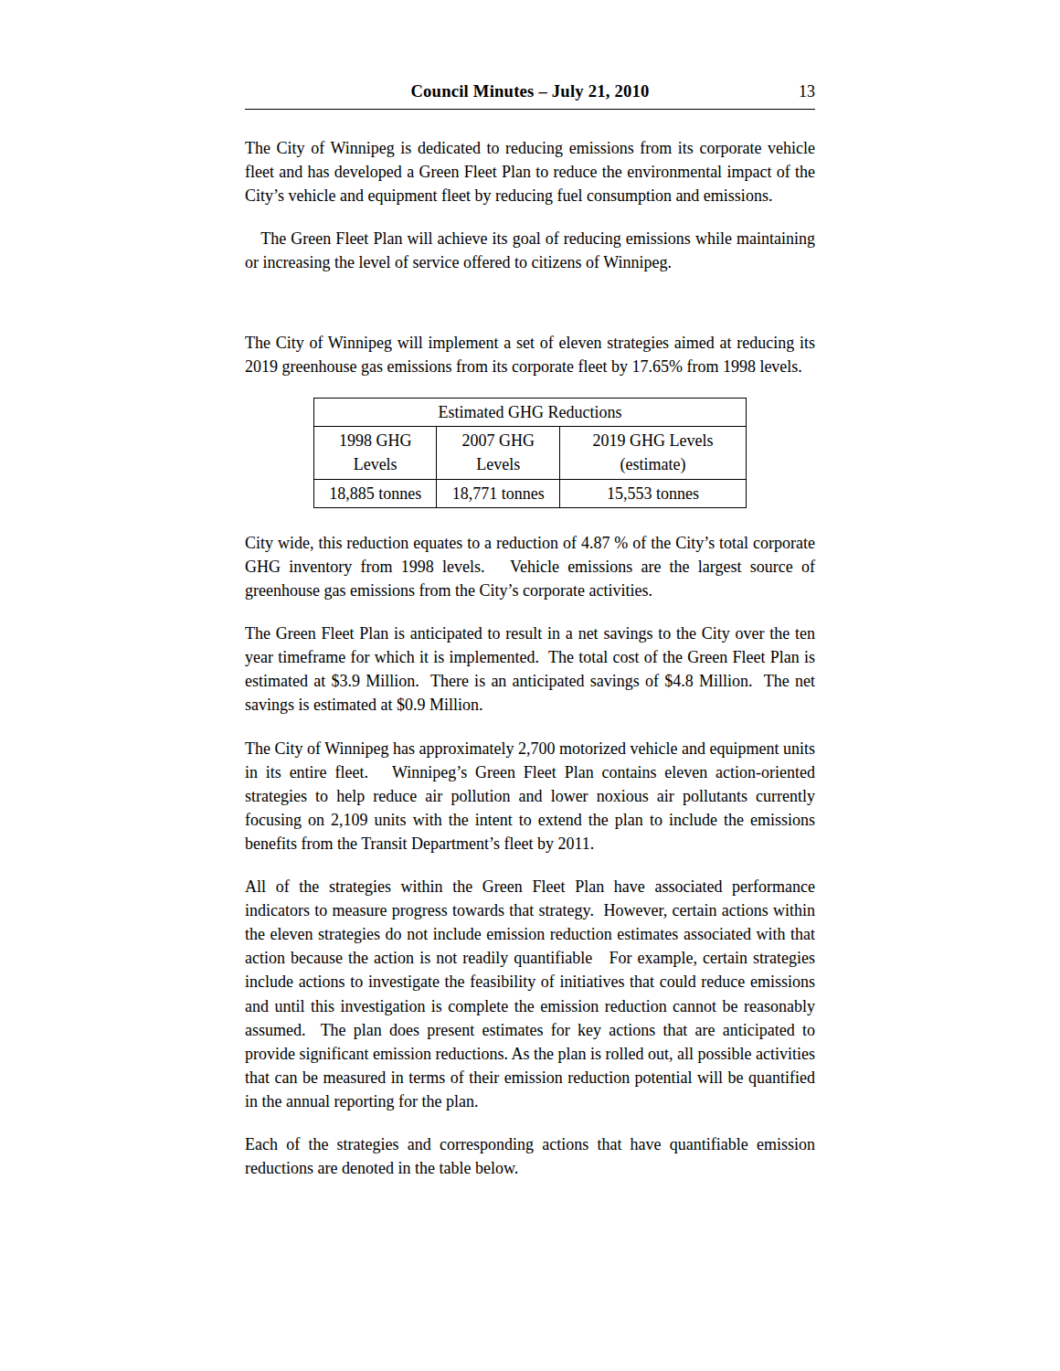Council Minutes – July 21, 2010 13
The City of Winnipeg is dedicated to reducing emissions from its corporate vehicle fleet and has developed a Green Fleet Plan to reduce the environmental impact of the City’s vehicle and equipment fleet by reducing fuel consumption and emissions.
The Green Fleet Plan will achieve its goal of reducing emissions while maintaining or increasing the level of service offered to citizens of Winnipeg.
The City of Winnipeg will implement a set of eleven strategies aimed at reducing its 2019 greenhouse gas emissions from its corporate fleet by 17.65% from 1998 levels.
| Estimated GHG Reductions |
| 1998 GHG Levels | 2007 GHG Levels | 2019 GHG Levels (estimate) |
| 18,885 tonnes | 18,771 tonnes | 15,553 tonnes |
City wide, this reduction equates to a reduction of 4.87 % of the City’s total corporate GHG inventory from 1998 levels. Vehicle emissions are the largest source of greenhouse gas emissions from the City’s corporate activities.
The Green Fleet Plan is anticipated to result in a net savings to the City over the ten year timeframe for which it is implemented. The total cost of the Green Fleet Plan is estimated at $3.9 Million. There is an anticipated savings of $4.8 Million. The net savings is estimated at $0.9 Million.
The City of Winnipeg has approximately 2,700 motorized vehicle and equipment units in its entire fleet. Winnipeg’s Green Fleet Plan contains eleven action-oriented strategies to help reduce air pollution and lower noxious air pollutants currently focusing on 2,109 units with the intent to extend the plan to include the emissions benefits from the Transit Department’s fleet by 2011.
All of the strategies within the Green Fleet Plan have associated performance indicators to measure progress towards that strategy. However, certain actions within the eleven strategies do not include emission reduction estimates associated with that action because the action is not readily quantifiable For example, certain strategies include actions to investigate the feasibility of initiatives that could reduce emissions and until this investigation is complete the emission reduction cannot be reasonably assumed. The plan does present estimates for key actions that are anticipated to provide significant emission reductions. As the plan is rolled out, all possible activities that can be measured in terms of their emission reduction potential will be quantified in the annual reporting for the plan.
Each of the strategies and corresponding actions that have quantifiable emission reductions are denoted in the table below.